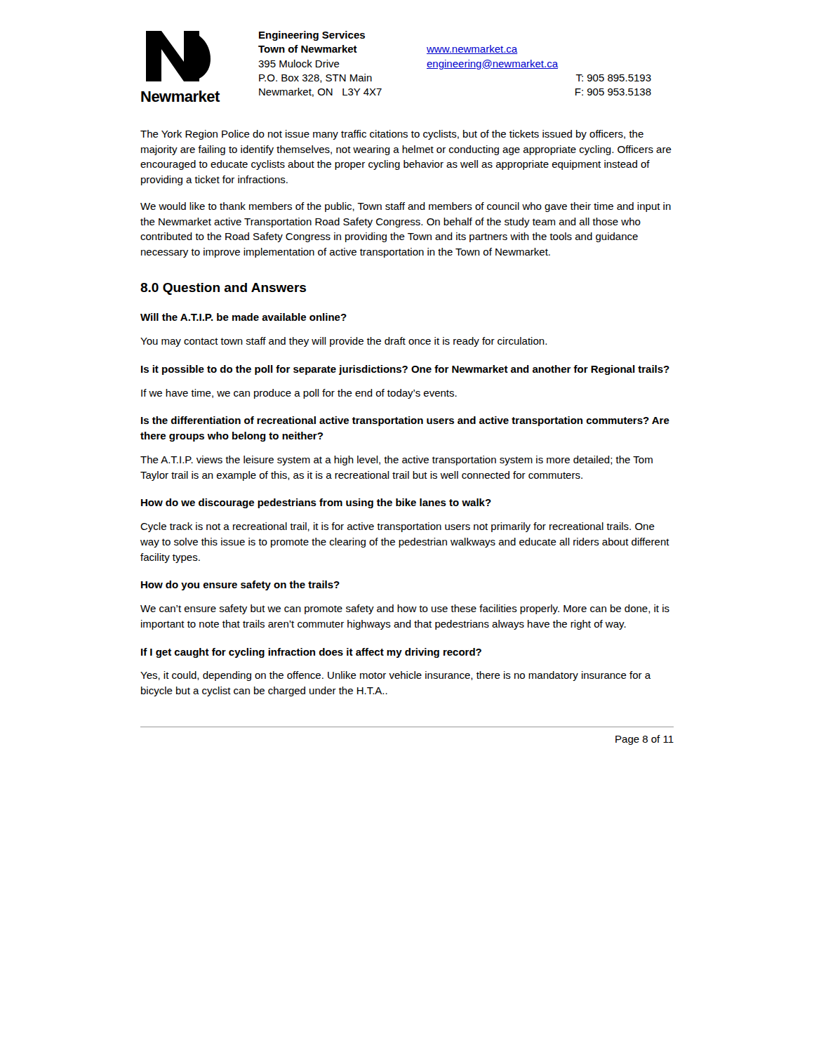Newmarket
Engineering Services
Town of Newmarket www.newmarket.ca
395 Mulock Drive engineering@newmarket.ca
P.O. Box 328, STN Main T: 905 895.5193
Newmarket, ON L3Y 4X7 F: 905 953.5138
The York Region Police do not issue many traffic citations to cyclists, but of the tickets issued by officers, the majority are failing to identify themselves, not wearing a helmet or conducting age appropriate cycling. Officers are encouraged to educate cyclists about the proper cycling behavior as well as appropriate equipment instead of providing a ticket for infractions.
We would like to thank members of the public, Town staff and members of council who gave their time and input in the Newmarket active Transportation Road Safety Congress. On behalf of the study team and all those who contributed to the Road Safety Congress in providing the Town and its partners with the tools and guidance necessary to improve implementation of active transportation in the Town of Newmarket.
8.0 Question and Answers
Will the A.T.I.P. be made available online?
You may contact town staff and they will provide the draft once it is ready for circulation.
Is it possible to do the poll for separate jurisdictions? One for Newmarket and another for Regional trails?
If we have time, we can produce a poll for the end of today’s events.
Is the differentiation of recreational active transportation users and active transportation commuters? Are there groups who belong to neither?
The A.T.I.P. views the leisure system at a high level, the active transportation system is more detailed; the Tom Taylor trail is an example of this, as it is a recreational trail but is well connected for commuters.
How do we discourage pedestrians from using the bike lanes to walk?
Cycle track is not a recreational trail, it is for active transportation users not primarily for recreational trails. One way to solve this issue is to promote the clearing of the pedestrian walkways and educate all riders about different facility types.
How do you ensure safety on the trails?
We can’t ensure safety but we can promote safety and how to use these facilities properly. More can be done, it is important to note that trails aren’t commuter highways and that pedestrians always have the right of way.
If I get caught for cycling infraction does it affect my driving record?
Yes, it could, depending on the offence. Unlike motor vehicle insurance, there is no mandatory insurance for a bicycle but a cyclist can be charged under the H.T.A..
Page 8 of 11